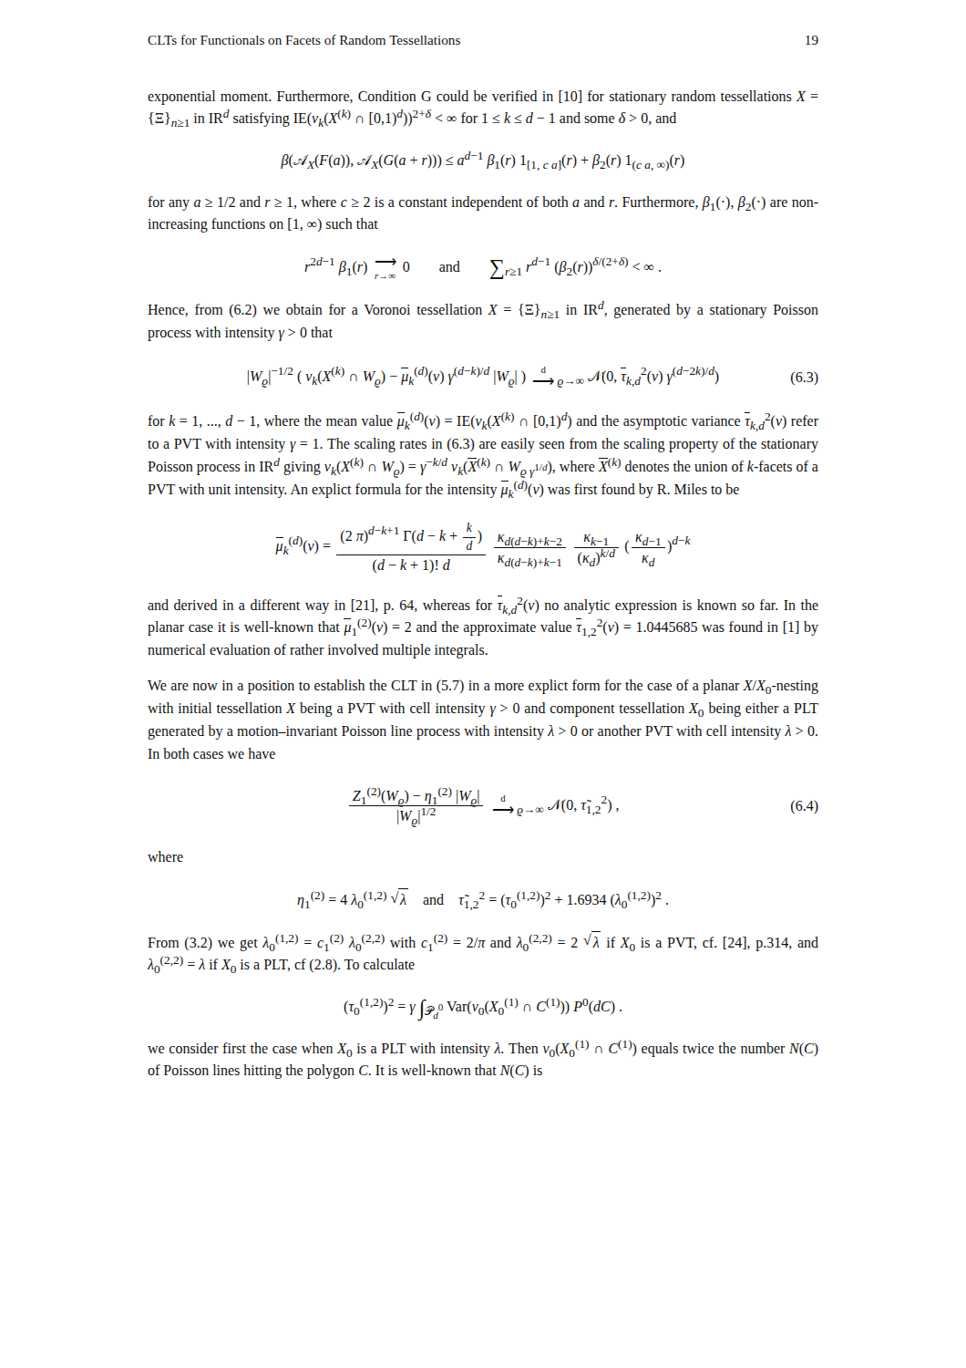CLTs for Functionals on Facets of Random Tessellations 19
exponential moment. Furthermore, Condition G could be verified in [10] for stationary random tessellations X = {Ξ}n≥1 in IRd satisfying IE(νk(X(k) ∩ [0,1)d))2+δ < ∞ for 1 ≤ k ≤ d − 1 and some δ > 0, and
β(𝒜X(F(a)), 𝒜X(G(a + r))) ≤ ad−1 β1(r) 1[1, c a](r) + β2(r) 1(c a, ∞)(r)
for any a ≥ 1/2 and r ≥ 1, where c ≥ 2 is a constant independent of both a and r. Furthermore, β1(·), β2(·) are non-increasing functions on [1, ∞) such that
r2d−1 β1(r) ⟶r→∞ 0 and ∑r≥1 rd−1 (β2(r))δ/(2+δ) < ∞ .
Hence, from (6.2) we obtain for a Voronoi tessellation X = {Ξ}n≥1 in IRd, generated by a stationary Poisson process with intensity γ > 0 that
|Wϱ|−1/2 ( νk(X(k) ∩ Wϱ) − μk(d)(ν) γ(d−k)/d |Wϱ| ) d⟶ϱ→∞ 𝒩(0, τk,d2(ν) γ(d−2k)/d) (6.3)
for k = 1, ..., d − 1, where the mean value μk(d)(ν) = IE(νk(X(k) ∩ [0,1)d) and the asymptotic variance τk,d2(ν) refer to a PVT with intensity γ = 1. The scaling rates in (6.3) are easily seen from the scaling property of the stationary Poisson process in IRd giving νk(X(k) ∩ Wϱ) = γ−k/d νk(X(k) ∩ Wϱ γ1/d), where X(k) denotes the union of k-facets of a PVT with unit intensity. An explict formula for the intensity μk(d)(ν) was first found by R. Miles to be
μk(d)(ν) = (2 π)d−k+1 Γ(d − k + kd) (d − k + 1)! d κd(d−k)+k−2 κd(d−k)+k−1 κk−1 (κd)k/d (κd−1 κd)d−k
and derived in a different way in [21], p. 64, whereas for τk,d2(ν) no analytic expression is known so far. In the planar case it is well-known that μ1(2)(ν) = 2 and the approximate value τ1,22(ν) = 1.0445685 was found in [1] by numerical evaluation of rather involved multiple integrals.
We are now in a position to establish the CLT in (5.7) in a more explict form for the case of a planar X/X0-nesting with initial tessellation X being a PVT with cell intensity γ > 0 and component tessellation X0 being either a PLT generated by a motion–invariant Poisson line process with intensity λ > 0 or another PVT with cell intensity λ > 0. In both cases we have
Z1(2)(Wϱ) − η1(2) |Wϱ| |Wϱ|1/2 d⟶ϱ→∞ 𝒩(0, τ̃1,22) , (6.4)
where
η1(2) = 4 λ0(1,2) λ and τ̃1,22 = (τ0(1,2))2 + 1.6934 (λ0(1,2))2 .
From (3.2) we get λ0(1,2) = c1(2) λ0(2,2) with c1(2) = 2/π and λ0(2,2) = 2 λ if X0 is a PVT, cf. [24], p.314, and λ0(2,2) = λ if X0 is a PLT, cf (2.8). To calculate
(τ0(1,2))2 = γ ∫𝒫d0 Var(ν0(X0(1) ∩ C(1))) P0(dC) .
we consider first the case when X0 is a PLT with intensity λ. Then ν0(X0(1) ∩ C(1)) equals twice the number N(C) of Poisson lines hitting the polygon C. It is well-known that N(C) is